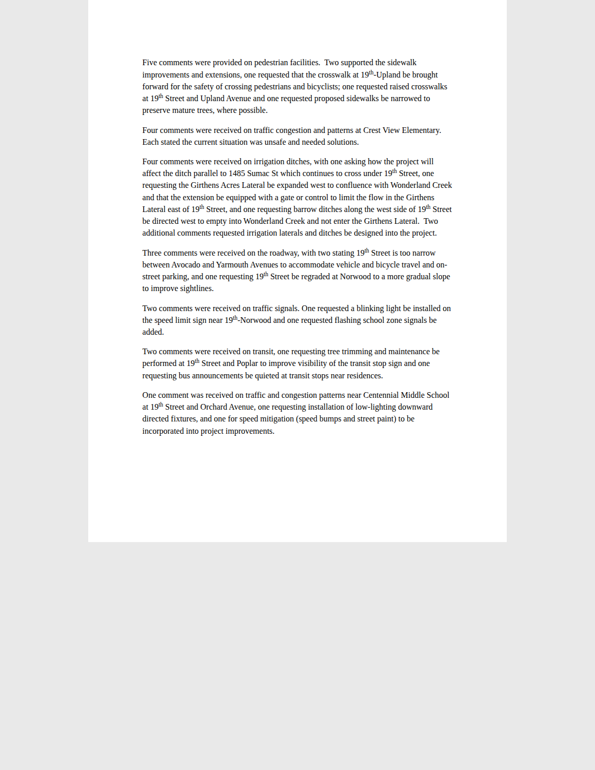Five comments were provided on pedestrian facilities. Two supported the sidewalk improvements and extensions, one requested that the crosswalk at 19th-Upland be brought forward for the safety of crossing pedestrians and bicyclists; one requested raised crosswalks at 19th Street and Upland Avenue and one requested proposed sidewalks be narrowed to preserve mature trees, where possible.
Four comments were received on traffic congestion and patterns at Crest View Elementary. Each stated the current situation was unsafe and needed solutions.
Four comments were received on irrigation ditches, with one asking how the project will affect the ditch parallel to 1485 Sumac St which continues to cross under 19th Street, one requesting the Girthens Acres Lateral be expanded west to confluence with Wonderland Creek and that the extension be equipped with a gate or control to limit the flow in the Girthens Lateral east of 19th Street, and one requesting barrow ditches along the west side of 19th Street be directed west to empty into Wonderland Creek and not enter the Girthens Lateral. Two additional comments requested irrigation laterals and ditches be designed into the project.
Three comments were received on the roadway, with two stating 19th Street is too narrow between Avocado and Yarmouth Avenues to accommodate vehicle and bicycle travel and on-street parking, and one requesting 19th Street be regraded at Norwood to a more gradual slope to improve sightlines.
Two comments were received on traffic signals. One requested a blinking light be installed on the speed limit sign near 19th-Norwood and one requested flashing school zone signals be added.
Two comments were received on transit, one requesting tree trimming and maintenance be performed at 19th Street and Poplar to improve visibility of the transit stop sign and one requesting bus announcements be quieted at transit stops near residences.
One comment was received on traffic and congestion patterns near Centennial Middle School at 19th Street and Orchard Avenue, one requesting installation of low-lighting downward directed fixtures, and one for speed mitigation (speed bumps and street paint) to be incorporated into project improvements.